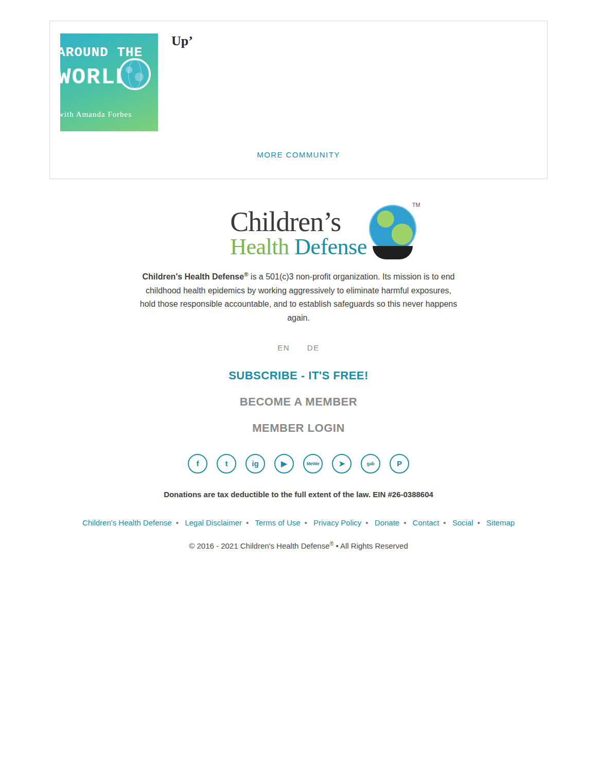AROUND THE WORLD with Amanda Forbes
Up’
MORE COMMUNITY
Children’s
Health Defense
TM
Children's Health Defense® is a 501(c)3 non-profit organization. Its mission is to end childhood health epidemics by working aggressively to eliminate harmful exposures, hold those responsible accountable, and to establish safeguards so this never happens again.
EN DE SUBSCRIBE - IT'S FREE! BECOME A MEMBER MEMBER LOGIN f t ig ▶ MeWe ➤ gab P
Donations are tax deductible to the full extent of the law. EIN #26-0388604
Children's Health Defense• Legal Disclaimer• Terms of Use• Privacy Policy• Donate• Contact• Social• Sitemap
© 2016 - 2021 Children's Health Defense® • All Rights Reserved